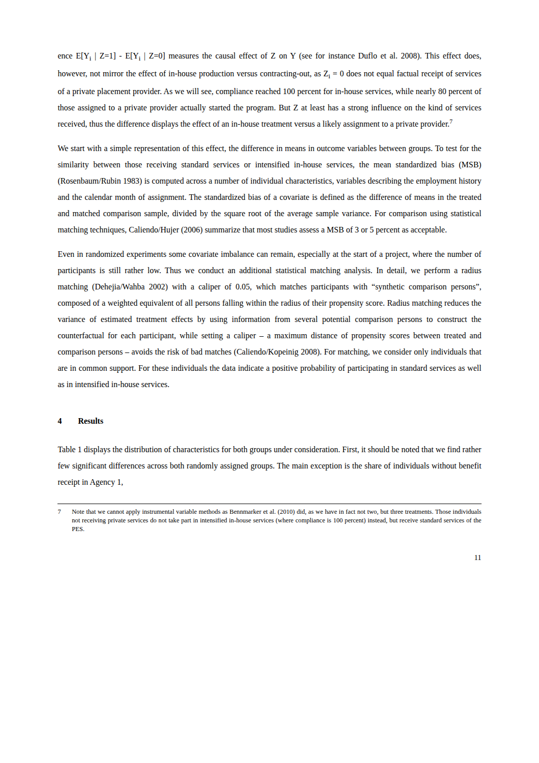ence E[Yi | Z=1] - E[Yi | Z=0] measures the causal effect of Z on Y (see for instance Duflo et al. 2008). This effect does, however, not mirror the effect of in-house production versus contracting-out, as Zi = 0 does not equal factual receipt of services of a private placement provider. As we will see, compliance reached 100 percent for in-house services, while nearly 80 percent of those assigned to a private provider actually started the program. But Z at least has a strong influence on the kind of services received, thus the difference displays the effect of an in-house treatment versus a likely assignment to a private provider.7
We start with a simple representation of this effect, the difference in means in outcome variables between groups. To test for the similarity between those receiving standard services or intensified in-house services, the mean standardized bias (MSB) (Rosenbaum/Rubin 1983) is computed across a number of individual characteristics, variables describing the employment history and the calendar month of assignment. The standardized bias of a covariate is defined as the difference of means in the treated and matched comparison sample, divided by the square root of the average sample variance. For comparison using statistical matching techniques, Caliendo/Hujer (2006) summarize that most studies assess a MSB of 3 or 5 percent as acceptable.
Even in randomized experiments some covariate imbalance can remain, especially at the start of a project, where the number of participants is still rather low. Thus we conduct an additional statistical matching analysis. In detail, we perform a radius matching (Dehejia/Wahba 2002) with a caliper of 0.05, which matches participants with “synthetic comparison persons”, composed of a weighted equivalent of all persons falling within the radius of their propensity score. Radius matching reduces the variance of estimated treatment effects by using information from several potential comparison persons to construct the counterfactual for each participant, while setting a caliper – a maximum distance of propensity scores between treated and comparison persons – avoids the risk of bad matches (Caliendo/Kopeinig 2008). For matching, we consider only individuals that are in common support. For these individuals the data indicate a positive probability of participating in standard services as well as in intensified in-house services.
4 Results
Table 1 displays the distribution of characteristics for both groups under consideration. First, it should be noted that we find rather few significant differences across both randomly assigned groups. The main exception is the share of individuals without benefit receipt in Agency 1,
7 Note that we cannot apply instrumental variable methods as Bennmarker et al. (2010) did, as we have in fact not two, but three treatments. Those individuals not receiving private services do not take part in intensified in-house services (where compliance is 100 percent) instead, but receive standard services of the PES.
11